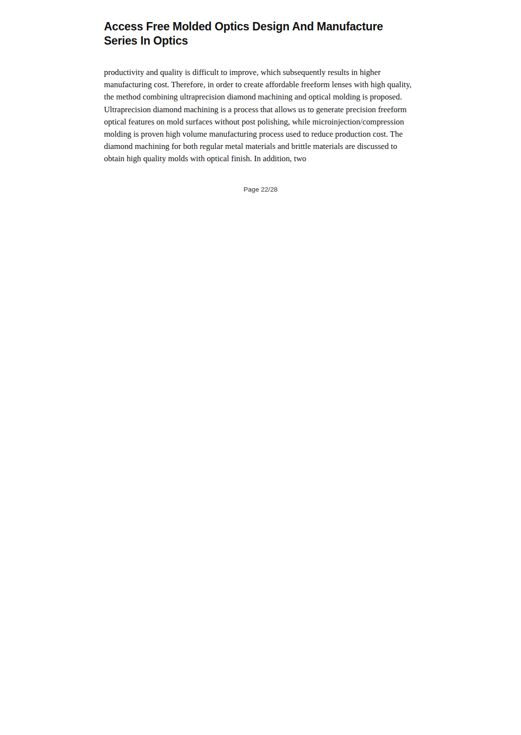Access Free Molded Optics Design And Manufacture Series In Optics
productivity and quality is difficult to improve, which subsequently results in higher manufacturing cost. Therefore, in order to create affordable freeform lenses with high quality, the method combining ultraprecision diamond machining and optical molding is proposed. Ultraprecision diamond machining is a process that allows us to generate precision freeform optical features on mold surfaces without post polishing, while microinjection/compression molding is proven high volume manufacturing process used to reduce production cost. The diamond machining for both regular metal materials and brittle materials are discussed to obtain high quality molds with optical finish. In addition, two
Page 22/28